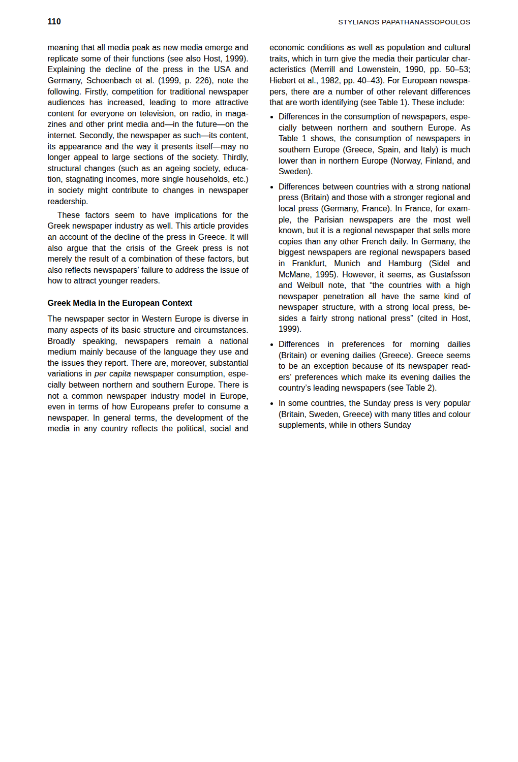110 Stylianos Papathanassopoulos
meaning that all media peak as new media emerge and replicate some of their functions (see also Host, 1999). Explaining the decline of the press in the USA and Germany, Schoenbach et al. (1999, p. 226), note the following. Firstly, competition for traditional newspaper audiences has increased, leading to more attractive content for everyone on television, on radio, in magazines and other print media and—in the future—on the internet. Secondly, the newspaper as such—its content, its appearance and the way it presents itself—may no longer appeal to large sections of the society. Thirdly, structural changes (such as an ageing society, education, stagnating incomes, more single households, etc.) in society might contribute to changes in newspaper readership.
These factors seem to have implications for the Greek newspaper industry as well. This article provides an account of the decline of the press in Greece. It will also argue that the crisis of the Greek press is not merely the result of a combination of these factors, but also reflects newspapers’ failure to address the issue of how to attract younger readers.
Greek Media in the European Context
The newspaper sector in Western Europe is diverse in many aspects of its basic structure and circumstances. Broadly speaking, newspapers remain a national medium mainly because of the language they use and the issues they report. There are, moreover, substantial variations in per capita newspaper consumption, especially between northern and southern Europe. There is not a common newspaper industry model in Europe, even in terms of how Europeans prefer to consume a newspaper. In general terms, the development of the media in any country reflects the political, social and economic conditions as well as population and cultural traits, which in turn give the media their particular characteristics (Merrill and Lowenstein, 1990, pp. 50–53; Hiebert et al., 1982, pp. 40–43). For European newspapers, there are a number of other relevant differences that are worth identifying (see Table 1). These include:
Differences in the consumption of newspapers, especially between northern and southern Europe. As Table 1 shows, the consumption of newspapers in southern Europe (Greece, Spain, and Italy) is much lower than in northern Europe (Norway, Finland, and Sweden).
Differences between countries with a strong national press (Britain) and those with a stronger regional and local press (Germany, France). In France, for example, the Parisian newspapers are the most well known, but it is a regional newspaper that sells more copies than any other French daily. In Germany, the biggest newspapers are regional newspapers based in Frankfurt, Munich and Hamburg (Sidel and McMane, 1995). However, it seems, as Gustafsson and Weibull note, that “the countries with a high newspaper penetration all have the same kind of newspaper structure, with a strong local press, besides a fairly strong national press” (cited in Host, 1999).
Differences in preferences for morning dailies (Britain) or evening dailies (Greece). Greece seems to be an exception because of its newspaper readers’ preferences which make its evening dailies the country’s leading newspapers (see Table 2).
In some countries, the Sunday press is very popular (Britain, Sweden, Greece) with many titles and colour supplements, while in others Sunday